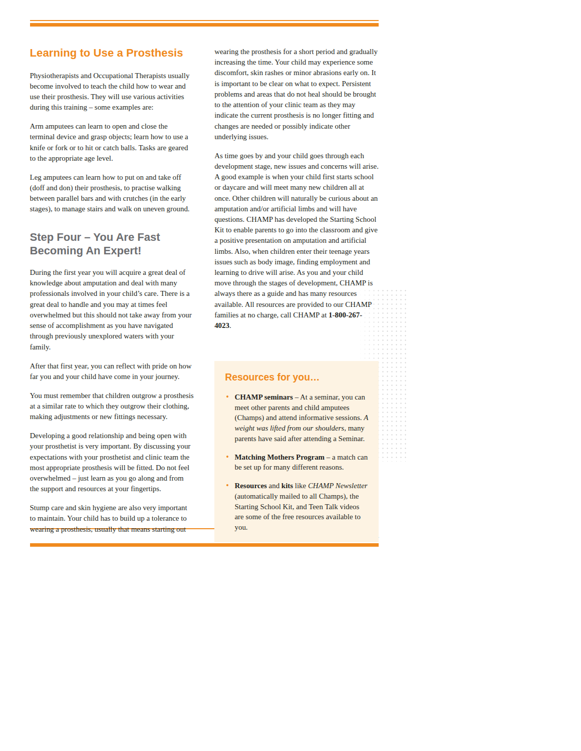Learning to Use a Prosthesis
Physiotherapists and Occupational Therapists usually become involved to teach the child how to wear and use their prosthesis. They will use various activities during this training – some examples are:
Arm amputees can learn to open and close the terminal device and grasp objects; learn how to use a knife or fork or to hit or catch balls. Tasks are geared to the appropriate age level.
Leg amputees can learn how to put on and take off (doff and don) their prosthesis, to practise walking between parallel bars and with crutches (in the early stages), to manage stairs and walk on uneven ground.
Step Four – You Are Fast
Becoming An Expert!
During the first year you will acquire a great deal of knowledge about amputation and deal with many professionals involved in your child’s care. There is a great deal to handle and you may at times feel overwhelmed but this should not take away from your sense of accomplishment as you have navigated through previously unexplored waters with your family.
After that first year, you can reflect with pride on how far you and your child have come in your journey.
You must remember that children outgrow a prosthesis at a similar rate to which they outgrow their clothing, making adjustments or new fittings necessary.
Developing a good relationship and being open with your prosthetist is very important. By discussing your expectations with your prosthetist and clinic team the most appropriate prosthesis will be fitted. Do not feel overwhelmed – just learn as you go along and from the support and resources at your fingertips.
Stump care and skin hygiene are also very important to maintain. Your child has to build up a tolerance to wearing a prosthesis, usually that means starting out
wearing the prosthesis for a short period and gradually increasing the time. Your child may experience some discomfort, skin rashes or minor abrasions early on. It is important to be clear on what to expect. Persistent problems and areas that do not heal should be brought to the attention of your clinic team as they may indicate the current prosthesis is no longer fitting and changes are needed or possibly indicate other underlying issues.
As time goes by and your child goes through each development stage, new issues and concerns will arise. A good example is when your child first starts school or daycare and will meet many new children all at once. Other children will naturally be curious about an amputation and/or artificial limbs and will have questions. CHAMP has developed the Starting School Kit to enable parents to go into the classroom and give a positive presentation on amputation and artificial limbs. Also, when children enter their teenage years issues such as body image, finding employment and learning to drive will arise. As you and your child move through the stages of development, CHAMP is always there as a guide and has many resources available. All resources are provided to our CHAMP families at no charge, call CHAMP at 1-800-267-4023.
Resources for you…
CHAMP seminars – At a seminar, you can meet other parents and child amputees (Champs) and attend informative sessions. A weight was lifted from our shoulders, many parents have said after attending a Seminar.
Matching Mothers Program – a match can be set up for many different reasons.
Resources and kits like CHAMP Newsletter (automatically mailed to all Champs), the Starting School Kit, and Teen Talk videos are some of the free resources available to you.
waramps.ca